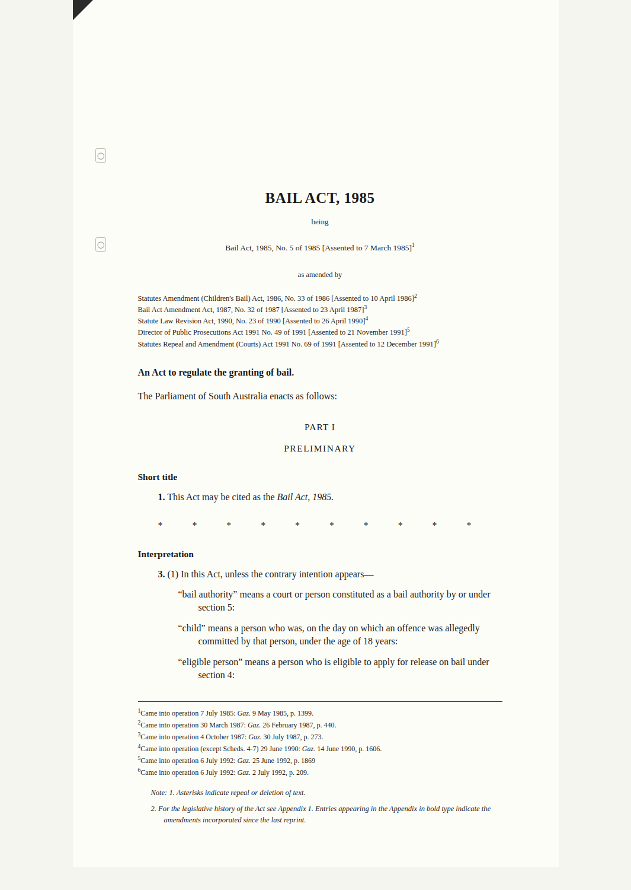◯
◯
BAIL ACT, 1985
being
Bail Act, 1985, No. 5 of 1985 [Assented to 7 March 1985]1
as amended by
Statutes Amendment (Children's Bail) Act, 1986, No. 33 of 1986 [Assented to 10 April 1986]2
Bail Act Amendment Act, 1987, No. 32 of 1987 [Assented to 23 April 1987]3
Statute Law Revision Act, 1990, No. 23 of 1990 [Assented to 26 April 1990]4
Director of Public Prosecutions Act 1991 No. 49 of 1991 [Assented to 21 November 1991]5
Statutes Repeal and Amendment (Courts) Act 1991 No. 69 of 1991 [Assented to 12 December 1991]6
An Act to regulate the granting of bail.
The Parliament of South Australia enacts as follows:
PART I
PRELIMINARY
Short title
1. This Act may be cited as the Bail Act, 1985.
**********
Interpretation
3. (1) In this Act, unless the contrary intention appears—
“bail authority” means a court or person constituted as a bail authority by or under section 5:
“child” means a person who was, on the day on which an offence was allegedly committed by that person, under the age of 18 years:
“eligible person” means a person who is eligible to apply for release on bail under section 4:
1Came into operation 7 July 1985: Gaz. 9 May 1985, p. 1399.
2Came into operation 30 March 1987: Gaz. 26 February 1987, p. 440.
3Came into operation 4 October 1987: Gaz. 30 July 1987, p. 273.
4Came into operation (except Scheds. 4-7) 29 June 1990: Gaz. 14 June 1990, p. 1606.
5Came into operation 6 July 1992: Gaz. 25 June 1992, p. 1869
6Came into operation 6 July 1992: Gaz. 2 July 1992, p. 209.
Note: 1. Asterisks indicate repeal or deletion of text.
2. For the legislative history of the Act see Appendix 1. Entries appearing in the Appendix in bold type indicate the amendments incorporated since the last reprint.